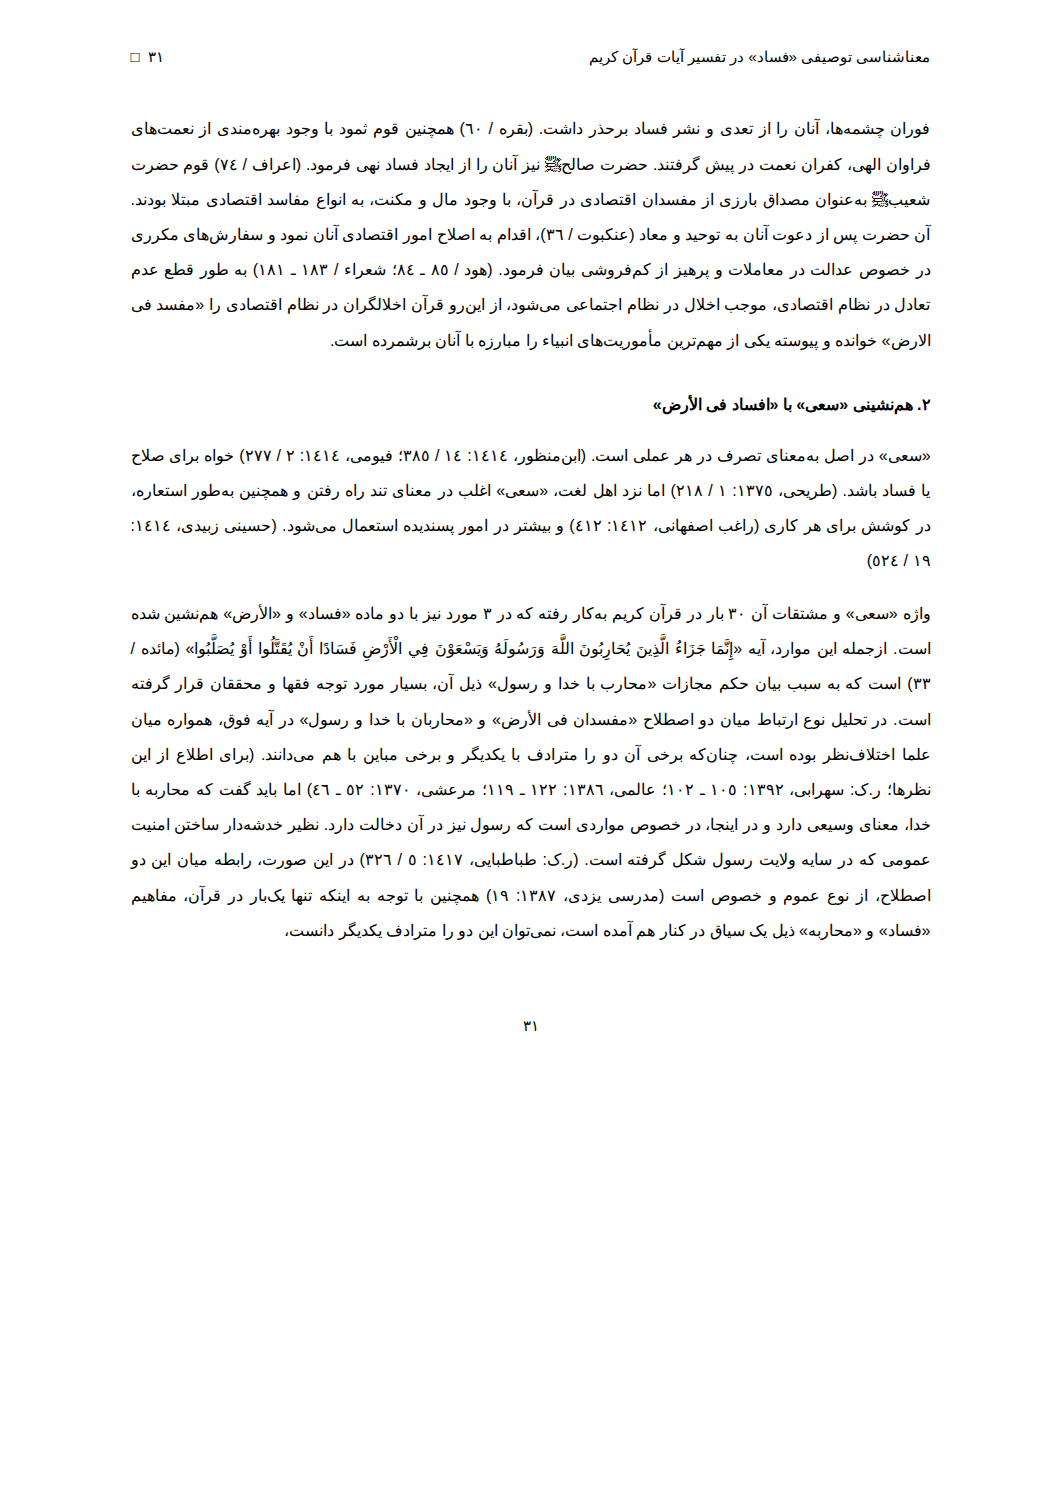معناشناسی توصیفی «فساد» در تفسیر آیات قرآن کریم ۳۱ □
فوران چشمه‌ها، آنان را از تعدی و نشر فساد برحذر داشت. (بقره / ٦٠) همچنین قوم ثمود با وجود بهره‌مندی از نعمت‌های فراوان الهی، کفران نعمت در پیش گرفتند. حضرت صالحﷺ نیز آنان را از ایجاد فساد نهی فرمود. (اعراف / ٧٤) قوم حضرت شعیبﷺ به‌عنوان مصداق بارزی از مفسدان اقتصادی در قرآن، با وجود مال و مکنت، به انواع مفاسد اقتصادی مبتلا بودند. آن حضرت پس از دعوت آنان به توحید و معاد (عنکبوت / ٣٦)، اقدام به اصلاح امور اقتصادی آنان نمود و سفارش‌های مکرری در خصوص عدالت در معاملات و پرهیز از کم‌فروشی بیان فرمود. (هود / ٨٥ ـ ٨٤؛ شعراء / ١٨٣ ـ ١٨١) به طور قطع عدم تعادل در نظام اقتصادی، موجب اخلال در نظام اجتماعی می‌شود، از این‌رو قرآن اخلالگران در نظام اقتصادی را «مفسد فی الارض» خوانده و پیوسته یکی از مهم‌ترین مأموریت‌های انبیاء را مبارزه با آنان برشمرده است.
۲. هم‌نشینی «سعی» با «افساد فی الأرض»
«سعی» در اصل به‌معنای تصرف در هر عملی است. (ابن‌منظور، ١٤١٤: ١٤ / ٣٨٥؛ فیومی، ١٤١٤: ٢ / ٢٧٧) خواه برای صلاح یا فساد باشد. (طریحی، ١٣٧٥: ١ / ٢١٨) اما نزد اهل لغت، «سعی» اغلب در معنای تند راه رفتن و همچنین به‌طور استعاره، در کوشش برای هر کاری (راغب اصفهانی، ١٤١٢: ٤١٢) و بیشتر در امور پسندیده استعمال می‌شود. (حسینی زبیدی، ١٤١٤: ١٩ / ٥٢٤)
واژه «سعی» و مشتقات آن ٣٠ بار در قرآن کریم به‌کار رفته که در ٣ مورد نیز با دو ماده «فساد» و «الأرض» هم‌نشین شده است. ازجمله این موارد، آیه «إِنَّمَا جَزَاءُ الَّذِينَ يُحَارِبُونَ اللَّهَ وَرَسُولَهُ وَيَسْعَوْنَ فِي الْأَرْضِ فَسَادًا أَنْ يُقَتَّلُوا أَوْ يُصَلَّبُوا» (مائده / ٣٣) است که به سبب بیان حکم مجازات «محارب با خدا و رسول» ذیل آن، بسیار مورد توجه فقها و محققان قرار گرفته است. در تحلیل نوع ارتباط میان دو اصطلاح «مفسدان فی الأرض» و «محاربان با خدا و رسول» در آیه فوق، همواره میان علما اختلاف‌نظر بوده است، چنان‌که برخی آن دو را مترادف با یکدیگر و برخی مباین با هم می‌دانند. (برای اطلاع از این نظرها؛ ر.ک: سهرابی، ١٣٩٢: ١٠٥ ـ ١٠٢؛ عالمی، ١٣٨٦: ١٢٢ ـ ١١٩؛ مرعشی، ١٣٧٠: ٥٢ ـ ٤٦) اما باید گفت که محاربه با خدا، معنای وسیعی دارد و در اینجا، در خصوص مواردی است که رسول نیز در آن دخالت دارد. نظیر خدشه‌دار ساختن امنیت عمومی که در سایه ولایت رسول شکل گرفته است. (ر.ک: طباطبایی، ١٤١٧: ٥ / ٣٢٦) در این صورت، رابطه میان این دو اصطلاح، از نوع عموم و خصوص است (مدرسی یزدی، ١٣٨٧: ١٩) همچنین با توجه به اینکه تنها یک‌بار در قرآن، مفاهیم «فساد» و «محاربه» ذیل یک سیاق در کنار هم آمده است، نمی‌توان این دو را مترادف یکدیگر دانست،
۳۱